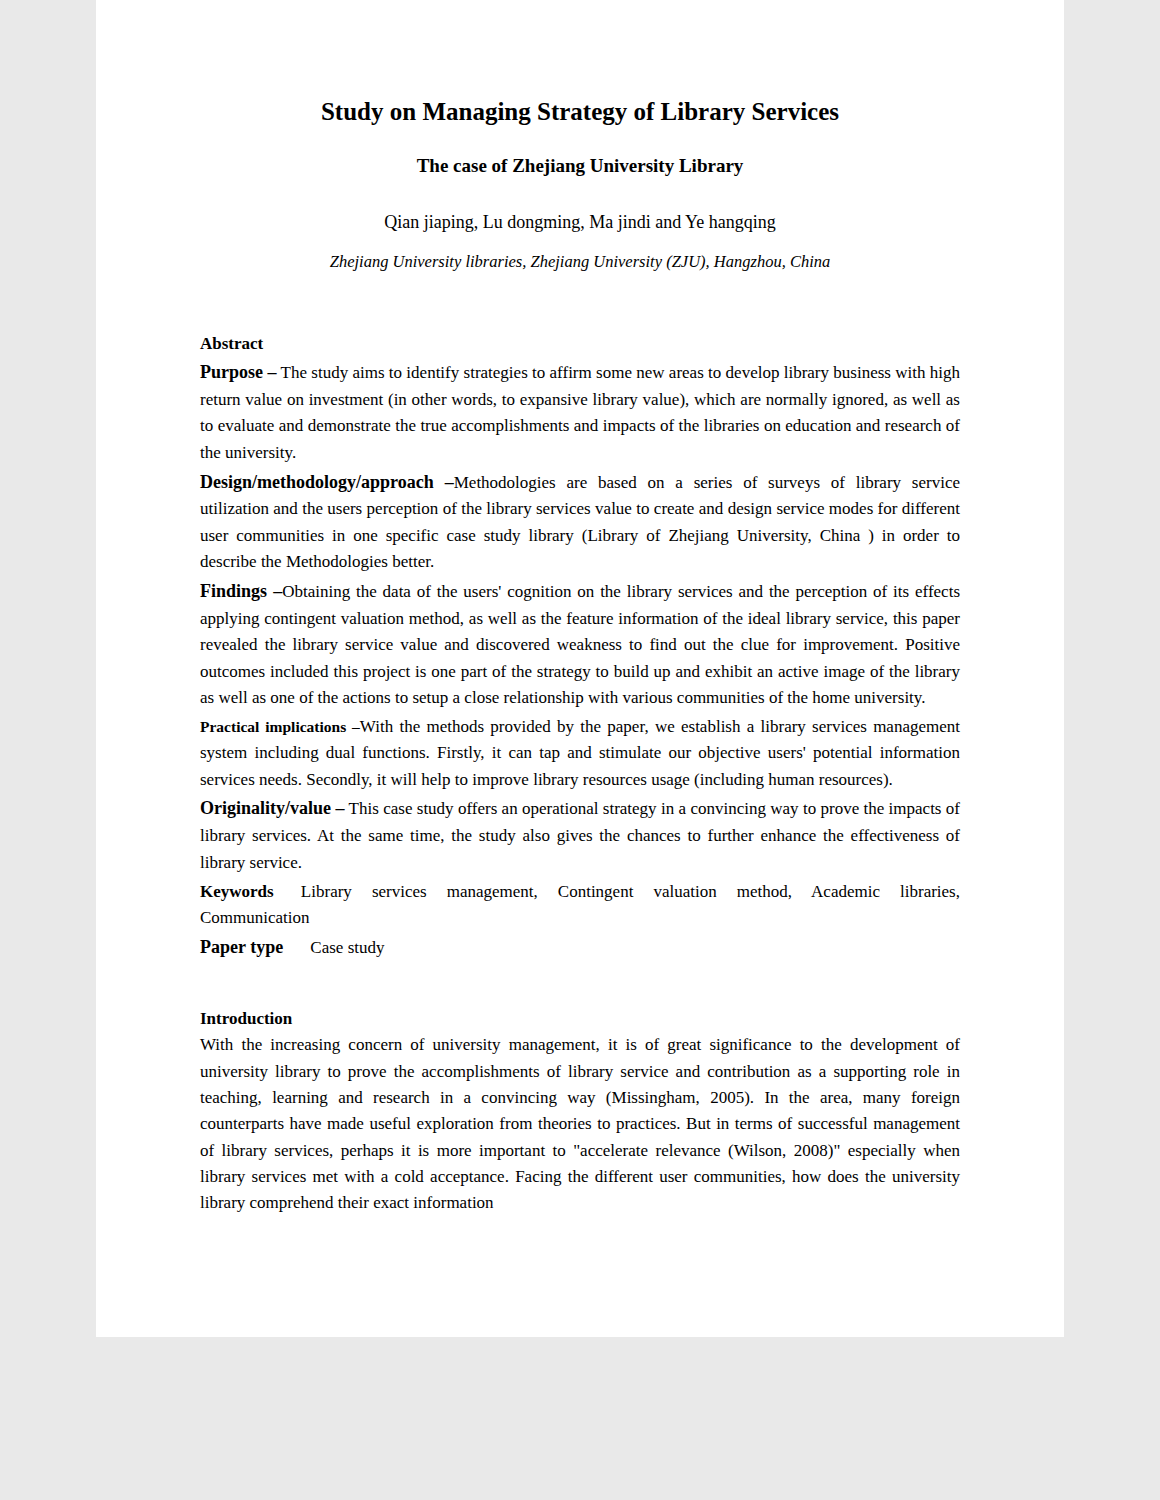Study on Managing Strategy of Library Services
The case of Zhejiang University Library
Qian jiaping, Lu dongming, Ma jindi and Ye hangqing
Zhejiang University libraries, Zhejiang University (ZJU), Hangzhou, China
Abstract
Purpose – The study aims to identify strategies to affirm some new areas to develop library business with high return value on investment (in other words, to expansive library value), which are normally ignored, as well as to evaluate and demonstrate the true accomplishments and impacts of the libraries on education and research of the university.
Design/methodology/approach –Methodologies are based on a series of surveys of library service utilization and the users perception of the library services value to create and design service modes for different user communities in one specific case study library (Library of Zhejiang University, China ) in order to describe the Methodologies better.
Findings –Obtaining the data of the users' cognition on the library services and the perception of its effects applying contingent valuation method, as well as the feature information of the ideal library service, this paper revealed the library service value and discovered weakness to find out the clue for improvement. Positive outcomes included this project is one part of the strategy to build up and exhibit an active image of the library as well as one of the actions to setup a close relationship with various communities of the home university.
Practical implications –With the methods provided by the paper, we establish a library services management system including dual functions. Firstly, it can tap and stimulate our objective users' potential information services needs. Secondly, it will help to improve library resources usage (including human resources).
Originality/value – This case study offers an operational strategy in a convincing way to prove the impacts of library services. At the same time, the study also gives the chances to further enhance the effectiveness of library service.
Keywords Library services management, Contingent valuation method, Academic libraries, Communication
Paper type Case study
Introduction
With the increasing concern of university management, it is of great significance to the development of university library to prove the accomplishments of library service and contribution as a supporting role in teaching, learning and research in a convincing way (Missingham, 2005). In the area, many foreign counterparts have made useful exploration from theories to practices. But in terms of successful management of library services, perhaps it is more important to "accelerate relevance (Wilson, 2008)" especially when library services met with a cold acceptance. Facing the different user communities, how does the university library comprehend their exact information